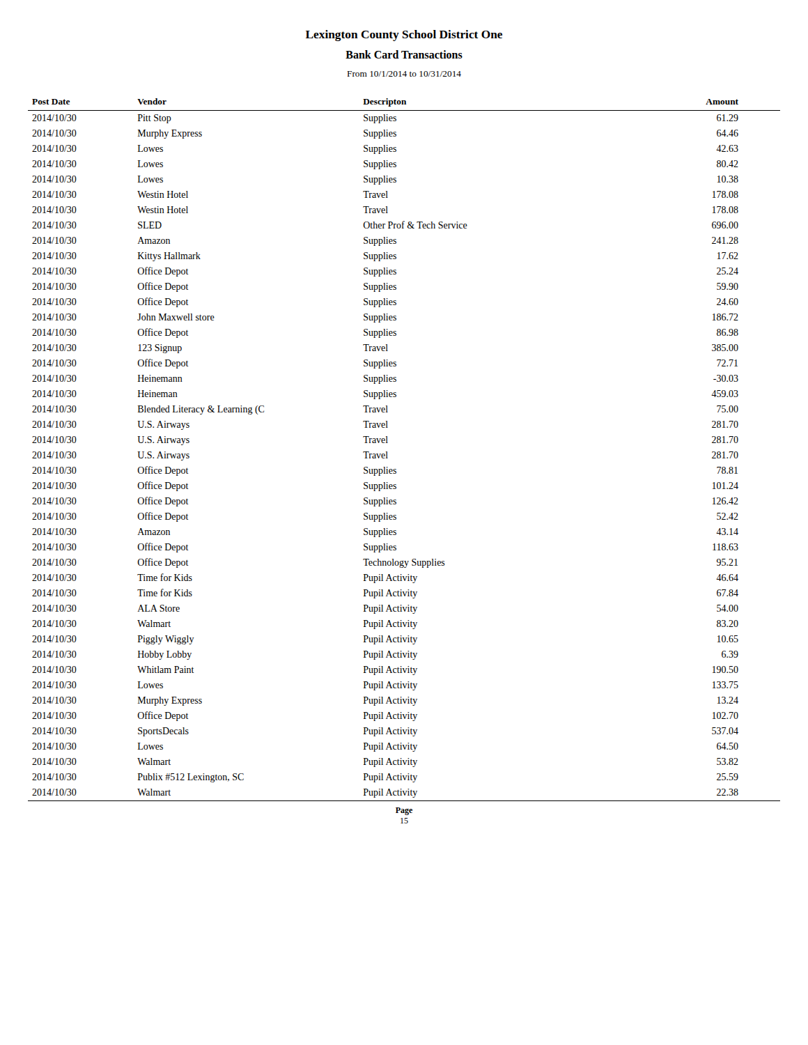Lexington County School District One
Bank Card Transactions
From 10/1/2014 to 10/31/2014
| Post Date | Vendor | Descripton | Amount |
| --- | --- | --- | --- |
| 2014/10/30 | Pitt Stop | Supplies | 61.29 |
| 2014/10/30 | Murphy Express | Supplies | 64.46 |
| 2014/10/30 | Lowes | Supplies | 42.63 |
| 2014/10/30 | Lowes | Supplies | 80.42 |
| 2014/10/30 | Lowes | Supplies | 10.38 |
| 2014/10/30 | Westin Hotel | Travel | 178.08 |
| 2014/10/30 | Westin Hotel | Travel | 178.08 |
| 2014/10/30 | SLED | Other Prof & Tech Service | 696.00 |
| 2014/10/30 | Amazon | Supplies | 241.28 |
| 2014/10/30 | Kittys Hallmark | Supplies | 17.62 |
| 2014/10/30 | Office Depot | Supplies | 25.24 |
| 2014/10/30 | Office Depot | Supplies | 59.90 |
| 2014/10/30 | Office Depot | Supplies | 24.60 |
| 2014/10/30 | John Maxwell store | Supplies | 186.72 |
| 2014/10/30 | Office Depot | Supplies | 86.98 |
| 2014/10/30 | 123 Signup | Travel | 385.00 |
| 2014/10/30 | Office Depot | Supplies | 72.71 |
| 2014/10/30 | Heinemann | Supplies | -30.03 |
| 2014/10/30 | Heineman | Supplies | 459.03 |
| 2014/10/30 | Blended Literacy & Learning (C | Travel | 75.00 |
| 2014/10/30 | U.S. Airways | Travel | 281.70 |
| 2014/10/30 | U.S. Airways | Travel | 281.70 |
| 2014/10/30 | U.S. Airways | Travel | 281.70 |
| 2014/10/30 | Office Depot | Supplies | 78.81 |
| 2014/10/30 | Office Depot | Supplies | 101.24 |
| 2014/10/30 | Office Depot | Supplies | 126.42 |
| 2014/10/30 | Office Depot | Supplies | 52.42 |
| 2014/10/30 | Amazon | Supplies | 43.14 |
| 2014/10/30 | Office Depot | Supplies | 118.63 |
| 2014/10/30 | Office Depot | Technology Supplies | 95.21 |
| 2014/10/30 | Time for Kids | Pupil Activity | 46.64 |
| 2014/10/30 | Time for Kids | Pupil Activity | 67.84 |
| 2014/10/30 | ALA Store | Pupil Activity | 54.00 |
| 2014/10/30 | Walmart | Pupil Activity | 83.20 |
| 2014/10/30 | Piggly Wiggly | Pupil Activity | 10.65 |
| 2014/10/30 | Hobby Lobby | Pupil Activity | 6.39 |
| 2014/10/30 | Whitlam Paint | Pupil Activity | 190.50 |
| 2014/10/30 | Lowes | Pupil Activity | 133.75 |
| 2014/10/30 | Murphy Express | Pupil Activity | 13.24 |
| 2014/10/30 | Office Depot | Pupil Activity | 102.70 |
| 2014/10/30 | SportsDecals | Pupil Activity | 537.04 |
| 2014/10/30 | Lowes | Pupil Activity | 64.50 |
| 2014/10/30 | Walmart | Pupil Activity | 53.82 |
| 2014/10/30 | Publix #512 Lexington, SC | Pupil Activity | 25.59 |
| 2014/10/30 | Walmart | Pupil Activity | 22.38 |
Page
15